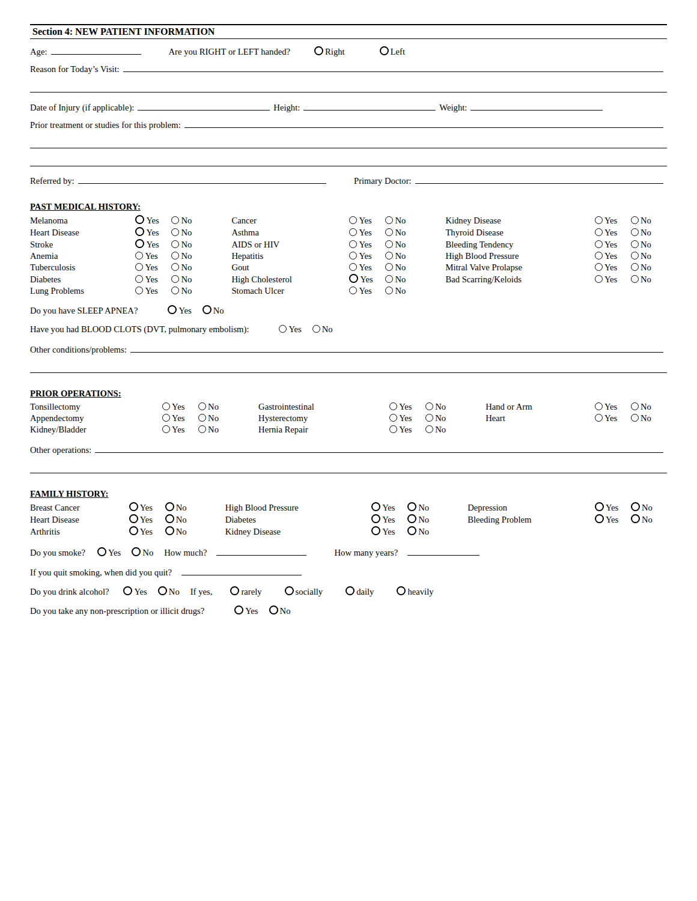Section 4: NEW PATIENT INFORMATION
Age: Are you RIGHT or LEFT handed? Right Left
Reason for Today’s Visit:
Date of Injury (if applicable): Height: Weight:
Prior treatment or studies for this problem:
Referred by: Primary Doctor:
PAST MEDICAL HISTORY:
| Melanoma | Yes | No | | Cancer | Yes | No | | Kidney Disease | Yes | No |
| Heart Disease | Yes | No | | Asthma | Yes | No | | Thyroid Disease | Yes | No |
| Stroke | Yes | No | | AIDS or HIV | Yes | No | | Bleeding Tendency | Yes | No |
| Anemia | Yes | No | | Hepatitis | Yes | No | | High Blood Pressure | Yes | No |
| Tuberculosis | Yes | No | | Gout | Yes | No | | Mitral Valve Prolapse | Yes | No |
| Diabetes | Yes | No | | High Cholesterol | Yes | No | | Bad Scarring/Keloids | Yes | No |
| Lung Problems | Yes | No | | Stomach Ulcer | Yes | No | | | | |
Do you have SLEEP APNEA? Yes No
Have you had BLOOD CLOTS (DVT, pulmonary embolism): Yes No
Other conditions/problems:
PRIOR OPERATIONS:
| Tonsillectomy | Yes | No | | Gastrointestinal | Yes | No | | Hand or Arm | Yes | No |
| Appendectomy | Yes | No | | Hysterectomy | Yes | No | | Heart | Yes | No |
| Kidney/Bladder | Yes | No | | Hernia Repair | Yes | No | | | | |
Other operations:
FAMILY HISTORY:
| Breast Cancer | Yes | No | | High Blood Pressure | Yes | No | | Depression | Yes | No |
| Heart Disease | Yes | No | | Diabetes | Yes | No | | Bleeding Problem | Yes | No |
| Arthritis | Yes | No | | Kidney Disease | Yes | No | | | | |
Do you smoke? Yes No How much? How many years?
If you quit smoking, when did you quit?
Do you drink alcohol? Yes No If yes, rarely socially daily heavily
Do you take any non-prescription or illicit drugs? Yes No